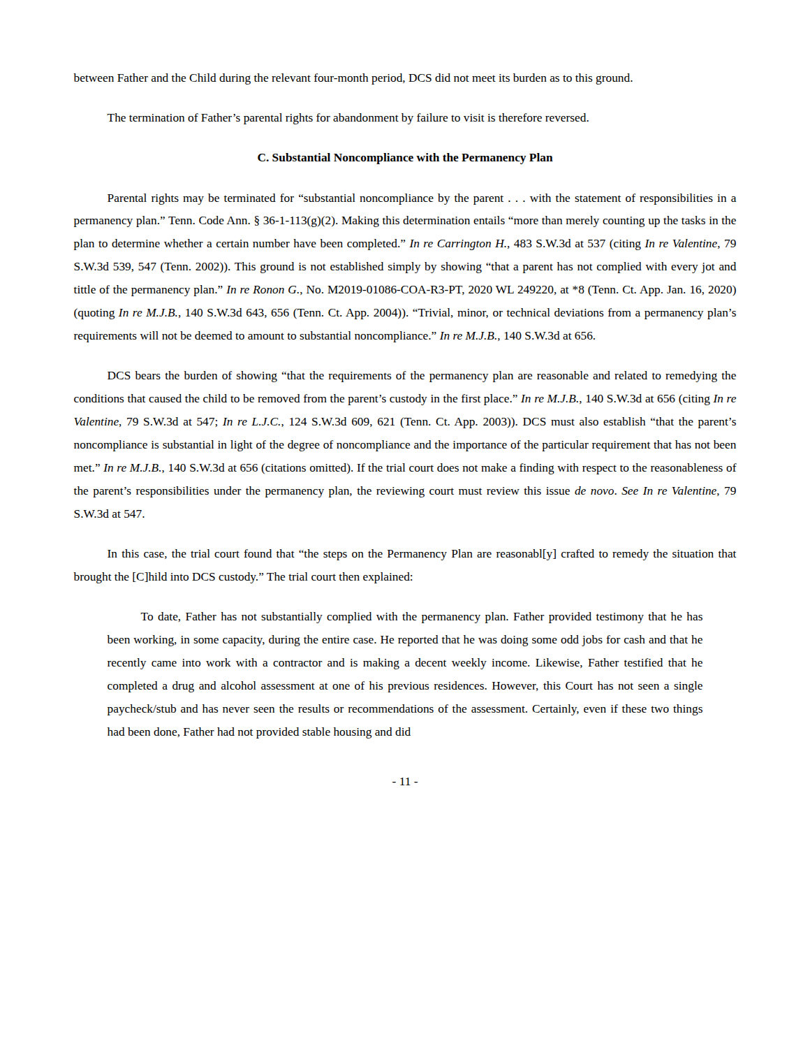between Father and the Child during the relevant four-month period, DCS did not meet its burden as to this ground.
The termination of Father’s parental rights for abandonment by failure to visit is therefore reversed.
C. Substantial Noncompliance with the Permanency Plan
Parental rights may be terminated for “substantial noncompliance by the parent . . . with the statement of responsibilities in a permanency plan.” Tenn. Code Ann. § 36-1-113(g)(2). Making this determination entails “more than merely counting up the tasks in the plan to determine whether a certain number have been completed.” In re Carrington H., 483 S.W.3d at 537 (citing In re Valentine, 79 S.W.3d 539, 547 (Tenn. 2002)). This ground is not established simply by showing “that a parent has not complied with every jot and tittle of the permanency plan.” In re Ronon G., No. M2019-01086-COA-R3-PT, 2020 WL 249220, at *8 (Tenn. Ct. App. Jan. 16, 2020) (quoting In re M.J.B., 140 S.W.3d 643, 656 (Tenn. Ct. App. 2004)). “Trivial, minor, or technical deviations from a permanency plan’s requirements will not be deemed to amount to substantial noncompliance.” In re M.J.B., 140 S.W.3d at 656.
DCS bears the burden of showing “that the requirements of the permanency plan are reasonable and related to remedying the conditions that caused the child to be removed from the parent’s custody in the first place.” In re M.J.B., 140 S.W.3d at 656 (citing In re Valentine, 79 S.W.3d at 547; In re L.J.C., 124 S.W.3d 609, 621 (Tenn. Ct. App. 2003)). DCS must also establish “that the parent’s noncompliance is substantial in light of the degree of noncompliance and the importance of the particular requirement that has not been met.” In re M.J.B., 140 S.W.3d at 656 (citations omitted). If the trial court does not make a finding with respect to the reasonableness of the parent’s responsibilities under the permanency plan, the reviewing court must review this issue de novo. See In re Valentine, 79 S.W.3d at 547.
In this case, the trial court found that “the steps on the Permanency Plan are reasonabl[y] crafted to remedy the situation that brought the [C]hild into DCS custody.” The trial court then explained:
To date, Father has not substantially complied with the permanency plan. Father provided testimony that he has been working, in some capacity, during the entire case. He reported that he was doing some odd jobs for cash and that he recently came into work with a contractor and is making a decent weekly income. Likewise, Father testified that he completed a drug and alcohol assessment at one of his previous residences. However, this Court has not seen a single paycheck/stub and has never seen the results or recommendations of the assessment. Certainly, even if these two things had been done, Father had not provided stable housing and did
- 11 -